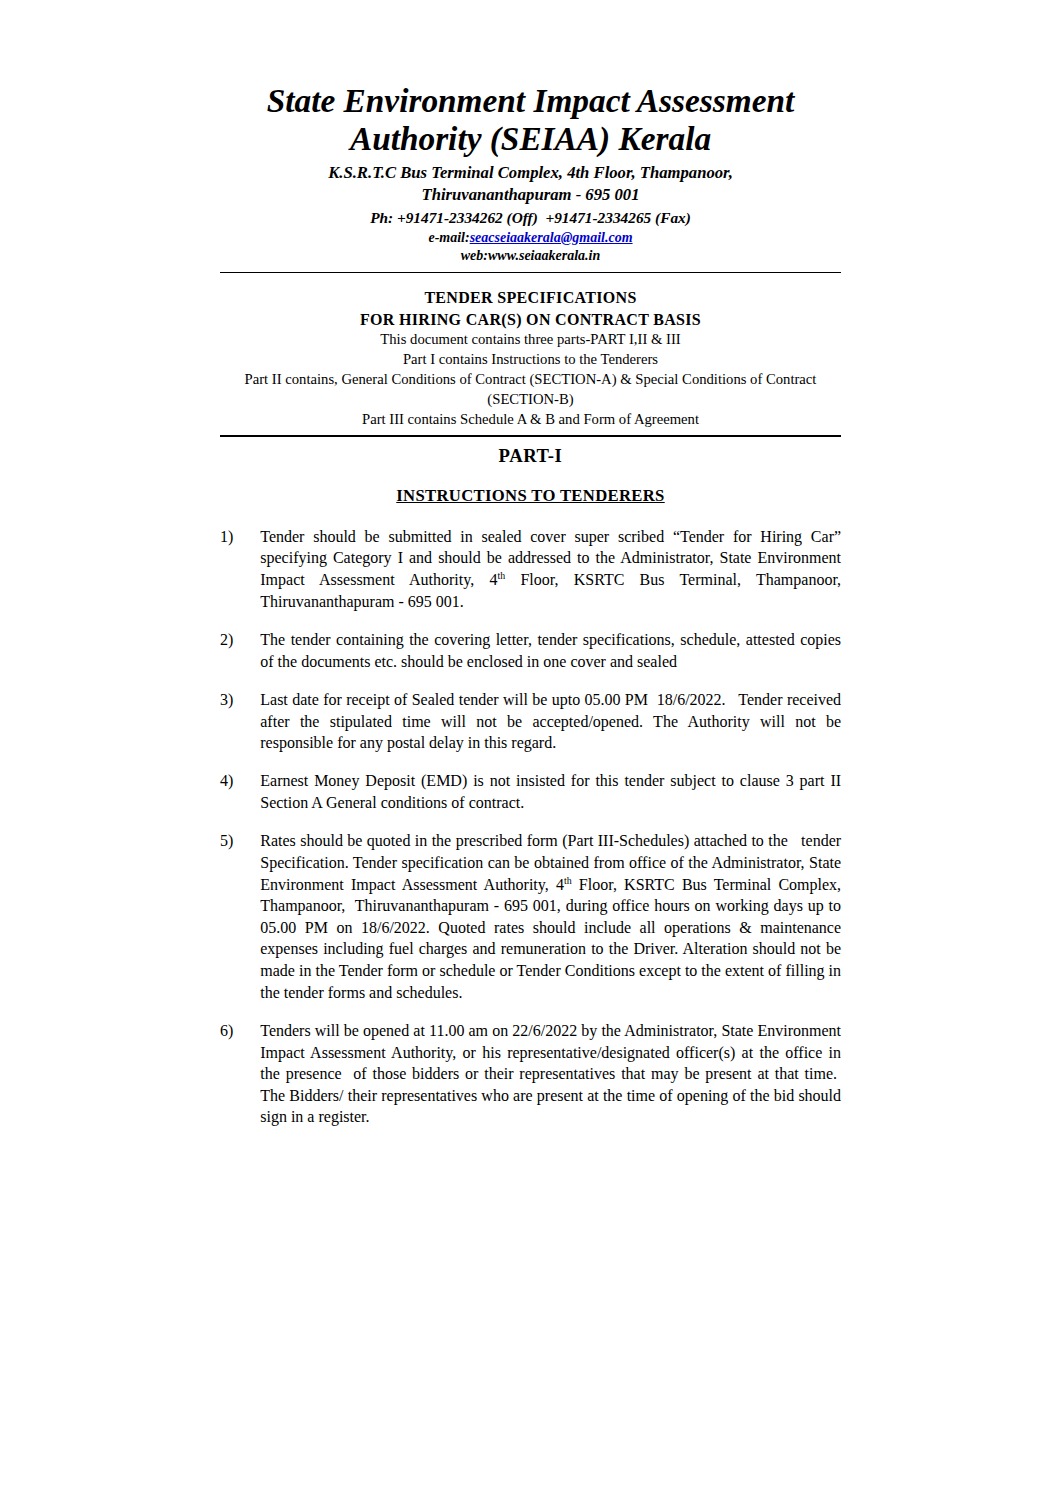State Environment Impact Assessment Authority (SEIAA) Kerala
K.S.R.T.C Bus Terminal Complex, 4th Floor, Thampanoor,
Thiruvananthapuram - 695 001
Ph: +91471-2334262 (Off) +91471-2334265 (Fax)
e-mail:seacseiaakerala@gmail.com
web:www.seiaakerala.in
TENDER SPECIFICATIONS
FOR HIRING CAR(S) ON CONTRACT BASIS
This document contains three parts-PART I,II & III
Part I contains Instructions to the Tenderers
Part II contains, General Conditions of Contract (SECTION-A) & Special Conditions of Contract (SECTION-B)
Part III contains Schedule A & B and Form of Agreement
PART-I
INSTRUCTIONS TO TENDERERS
Tender should be submitted in sealed cover super scribed “Tender for Hiring Car” specifying Category I and should be addressed to the Administrator, State Environment Impact Assessment Authority, 4th Floor, KSRTC Bus Terminal, Thampanoor, Thiruvananthapuram - 695 001.
The tender containing the covering letter, tender specifications, schedule, attested copies of the documents etc. should be enclosed in one cover and sealed
Last date for receipt of Sealed tender will be upto 05.00 PM 18/6/2022. Tender received after the stipulated time will not be accepted/opened. The Authority will not be responsible for any postal delay in this regard.
Earnest Money Deposit (EMD) is not insisted for this tender subject to clause 3 part II Section A General conditions of contract.
Rates should be quoted in the prescribed form (Part III-Schedules) attached to the tender Specification. Tender specification can be obtained from office of the Administrator, State Environment Impact Assessment Authority, 4th Floor, KSRTC Bus Terminal Complex, Thampanoor, Thiruvananthapuram - 695 001, during office hours on working days up to 05.00 PM on 18/6/2022. Quoted rates should include all operations & maintenance expenses including fuel charges and remuneration to the Driver. Alteration should not be made in the Tender form or schedule or Tender Conditions except to the extent of filling in the tender forms and schedules.
Tenders will be opened at 11.00 am on 22/6/2022 by the Administrator, State Environment Impact Assessment Authority, or his representative/designated officer(s) at the office in the presence of those bidders or their representatives that may be present at that time. The Bidders/ their representatives who are present at the time of opening of the bid should sign in a register.